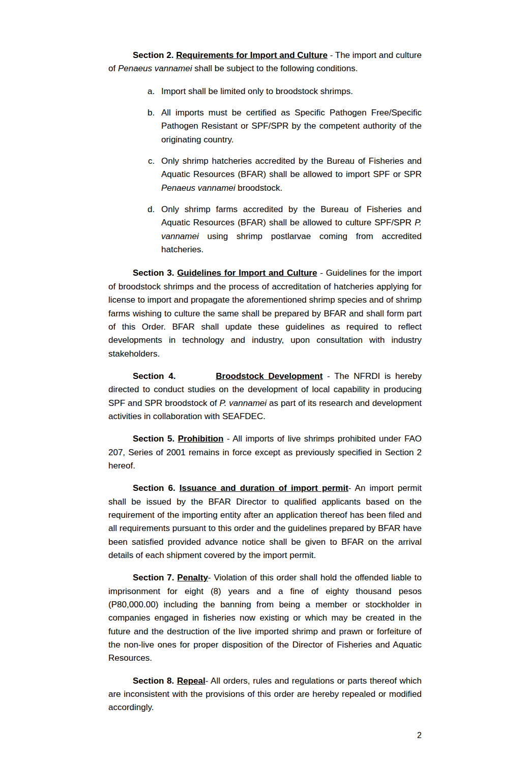Section 2. Requirements for Import and Culture - The import and culture of Penaeus vannamei shall be subject to the following conditions.
Import shall be limited only to broodstock shrimps.
All imports must be certified as Specific Pathogen Free/Specific Pathogen Resistant or SPF/SPR by the competent authority of the originating country.
Only shrimp hatcheries accredited by the Bureau of Fisheries and Aquatic Resources (BFAR) shall be allowed to import SPF or SPR Penaeus vannamei broodstock.
Only shrimp farms accredited by the Bureau of Fisheries and Aquatic Resources (BFAR) shall be allowed to culture SPF/SPR P. vannamei using shrimp postlarvae coming from accredited hatcheries.
Section 3. Guidelines for Import and Culture - Guidelines for the import of broodstock shrimps and the process of accreditation of hatcheries applying for license to import and propagate the aforementioned shrimp species and of shrimp farms wishing to culture the same shall be prepared by BFAR and shall form part of this Order. BFAR shall update these guidelines as required to reflect developments in technology and industry, upon consultation with industry stakeholders.
Section 4. Broodstock Development - The NFRDI is hereby directed to conduct studies on the development of local capability in producing SPF and SPR broodstock of P. vannamei as part of its research and development activities in collaboration with SEAFDEC.
Section 5. Prohibition - All imports of live shrimps prohibited under FAO 207, Series of 2001 remains in force except as previously specified in Section 2 hereof.
Section 6. Issuance and duration of import permit- An import permit shall be issued by the BFAR Director to qualified applicants based on the requirement of the importing entity after an application thereof has been filed and all requirements pursuant to this order and the guidelines prepared by BFAR have been satisfied provided advance notice shall be given to BFAR on the arrival details of each shipment covered by the import permit.
Section 7. Penalty- Violation of this order shall hold the offended liable to imprisonment for eight (8) years and a fine of eighty thousand pesos (P80,000.00) including the banning from being a member or stockholder in companies engaged in fisheries now existing or which may be created in the future and the destruction of the live imported shrimp and prawn or forfeiture of the non-live ones for proper disposition of the Director of Fisheries and Aquatic Resources.
Section 8. Repeal- All orders, rules and regulations or parts thereof which are inconsistent with the provisions of this order are hereby repealed or modified accordingly.
2